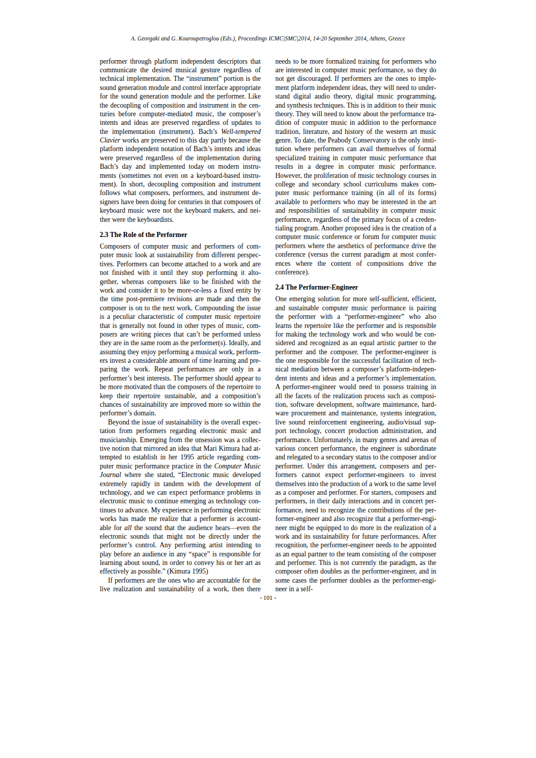A. Georgaki and G. Kouroupetroglou (Eds.), Proceedings ICMC|SMC|2014, 14-20 September 2014, Athens, Greece
performer through platform independent descriptors that communicate the desired musical gesture regardless of technical implementation. The “instrument” portion is the sound generation module and control interface appropriate for the sound generation module and the performer. Like the decoupling of composition and instrument in the centuries before computer-mediated music, the composer’s intents and ideas are preserved regardless of updates to the implementation (instrument). Bach’s Well-tempered Clavier works are preserved to this day partly because the platform independent notation of Bach’s intents and ideas were preserved regardless of the implementation during Bach’s day and implemented today on modern instruments (sometimes not even on a keyboard-based instrument). In short, decoupling composition and instrument follows what composers, performers, and instrument designers have been doing for centuries in that composers of keyboard music were not the keyboard makers, and neither were the keyboardists.
2.3 The Role of the Performer
Composers of computer music and performers of computer music look at sustainability from different perspectives. Performers can become attached to a work and are not finished with it until they stop performing it altogether, whereas composers like to be finished with the work and consider it to be more-or-less a fixed entity by the time post-premiere revisions are made and then the composer is on to the next work. Compounding the issue is a peculiar characteristic of computer music repertoire that is generally not found in other types of music, composers are writing pieces that can’t be performed unless they are in the same room as the performer(s). Ideally, and assuming they enjoy performing a musical work, performers invest a considerable amount of time learning and preparing the work. Repeat performances are only in a performer’s best interests. The performer should appear to be more motivated than the composers of the repertoire to keep their repertoire sustainable, and a composition’s chances of sustainability are improved more so within the performer’s domain.
Beyond the issue of sustainability is the overall expectation from performers regarding electronic music and musicianship. Emerging from the unsession was a collective notion that mirrored an idea that Mari Kimura had attempted to establish in her 1995 article regarding computer music performance practice in the Computer Music Journal where she stated, “Electronic music developed extremely rapidly in tandem with the development of technology, and we can expect performance problems in electronic music to continue emerging as technology continues to advance. My experience in performing electronic works has made me realize that a performer is accountable for all the sound that the audience hears—even the electronic sounds that might not be directly under the performer’s control. Any performing artist intending to play before an audience in any “space” is responsible for learning about sound, in order to convey his or her art as effectively as possible.” (Kimura 1995)
If performers are the ones who are accountable for the live realization and sustainability of a work, then there needs to be more formalized training for performers who are interested in computer music performance, so they do not get discouraged. If performers are the ones to implement platform independent ideas, they will need to understand digital audio theory, digital music programming, and synthesis techniques. This is in addition to their music theory. They will need to know about the performance tradition of computer music in addition to the performance tradition, literature, and history of the western art music genre. To date, the Peabody Conservatory is the only institution where performers can avail themselves of formal specialized training in computer music performance that results in a degree in computer music performance. However, the proliferation of music technology courses in college and secondary school curriculums makes computer music performance training (in all of its forms) available to performers who may be interested in the art and responsibilities of sustainability in computer music performance, regardless of the primary focus of a credentialing program. Another proposed idea is the creation of a computer music conference or forum for computer music performers where the aesthetics of performance drive the conference (versus the current paradigm at most conferences where the content of compositions drive the conference).
2.4 The Performer-Engineer
One emerging solution for more self-sufficient, efficient, and sustainable computer music performance is pairing the performer with a “performer-engineer” who also learns the repertoire like the performer and is responsible for making the technology work and who would be considered and recognized as an equal artistic partner to the performer and the composer. The performer-engineer is the one responsible for the successful facilitation of technical mediation between a composer’s platform-independent intents and ideas and a performer’s implementation. A performer-engineer would need to possess training in all the facets of the realization process such as composition, software development, software maintenance, hardware procurement and maintenance, systems integration, live sound reinforcement engineering, audio/visual support technology, concert production administration, and performance. Unfortunately, in many genres and arenas of various concert performance, the engineer is subordinate and relegated to a secondary status to the composer and/or performer. Under this arrangement, composers and performers cannot expect performer-engineers to invest themselves into the production of a work to the same level as a composer and performer. For starters, composers and performers, in their daily interactions and in concert performance, need to recognize the contributions of the performer-engineer and also recognize that a performer-engineer might be equipped to do more in the realization of a work and its sustainability for future performances. After recognition, the performer-engineer needs to be appointed as an equal partner to the team consisting of the composer and performer. This is not currently the paradigm, as the composer often doubles as the performer-engineer, and in some cases the performer doubles as the performer-engineer in a self-
- 101 -